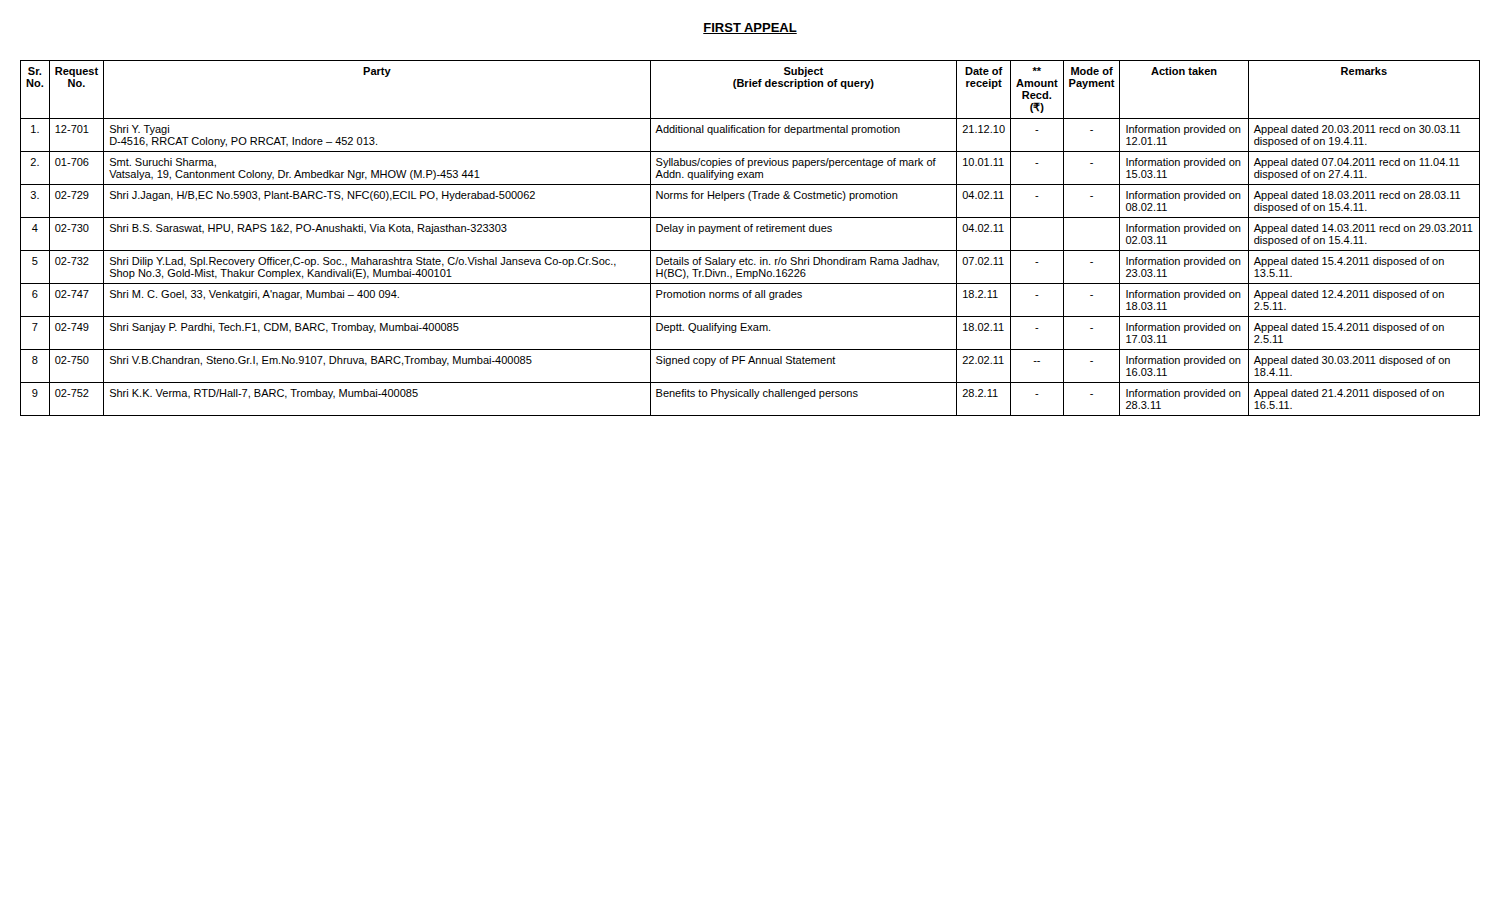FIRST APPEAL
| Sr. No. | Request No. | Party | Subject (Brief description of query) | Date of receipt | ** Amount Recd. (₹) | Mode of Payment | Action taken | Remarks |
| --- | --- | --- | --- | --- | --- | --- | --- | --- |
| 1. | 12-701 | Shri Y. Tyagi D-4516, RRCAT Colony, PO RRCAT, Indore – 452 013. | Additional qualification for departmental promotion | 21.12.10 | - | - | Information provided on 12.01.11 | Appeal dated 20.03.2011 recd on 30.03.11 disposed of on 19.4.11. |
| 2. | 01-706 | Smt. Suruchi Sharma, Vatsalya, 19, Cantonment Colony, Dr. Ambedkar Ngr, MHOW (M.P)-453 441 | Syllabus/copies of previous papers/percentage of mark of Addn. qualifying exam | 10.01.11 | - | - | Information provided on 15.03.11 | Appeal dated 07.04.2011 recd on 11.04.11 disposed of on 27.4.11. |
| 3. | 02-729 | Shri J.Jagan, H/B,EC No.5903, Plant-BARC-TS, NFC(60),ECIL PO, Hyderabad-500062 | Norms for Helpers (Trade & Costmetic) promotion | 04.02.11 | - | - | Information provided on 08.02.11 | Appeal dated 18.03.2011 recd on 28.03.11 disposed of on 15.4.11. |
| 4 | 02-730 | Shri B.S. Saraswat, HPU, RAPS 1&2, PO-Anushakti, Via Kota, Rajasthan-323303 | Delay in payment of retirement dues | 04.02.11 | | | Information provided on 02.03.11 | Appeal dated 14.03.2011 recd on 29.03.2011 disposed of on 15.4.11. |
| 5 | 02-732 | Shri Dilip Y.Lad, Spl.Recovery Officer,C-op. Soc., Maharashtra State, C/o.Vishal Janseva Co-op.Cr.Soc., Shop No.3, Gold-Mist, Thakur Complex, Kandivali(E), Mumbai-400101 | Details of Salary etc. in. r/o Shri Dhondiram Rama Jadhav, H(BC), Tr.Divn., EmpNo.16226 | 07.02.11 | - | - | Information provided on 23.03.11 | Appeal dated 15.4.2011 disposed of on 13.5.11. |
| 6 | 02-747 | Shri M. C. Goel, 33, Venkatgiri, A'nagar, Mumbai – 400 094. | Promotion norms of all grades | 18.2.11 | - | - | Information provided on 18.03.11 | Appeal dated 12.4.2011 disposed of on 2.5.11. |
| 7 | 02-749 | Shri Sanjay P. Pardhi, Tech.F1, CDM, BARC, Trombay, Mumbai-400085 | Deptt. Qualifying Exam. | 18.02.11 | - | - | Information provided on 17.03.11 | Appeal dated 15.4.2011 disposed of on 2.5.11 |
| 8 | 02-750 | Shri V.B.Chandran, Steno.Gr.I, Em.No.9107, Dhruva, BARC,Trombay, Mumbai-400085 | Signed copy of PF Annual Statement | 22.02.11 | -- | - | Information provided on 16.03.11 | Appeal dated 30.03.2011 disposed of on 18.4.11. |
| 9 | 02-752 | Shri K.K. Verma, RTD/Hall-7, BARC, Trombay, Mumbai-400085 | Benefits to Physically challenged persons | 28.2.11 | - | - | Information provided on 28.3.11 | Appeal dated 21.4.2011 disposed of on 16.5.11. |